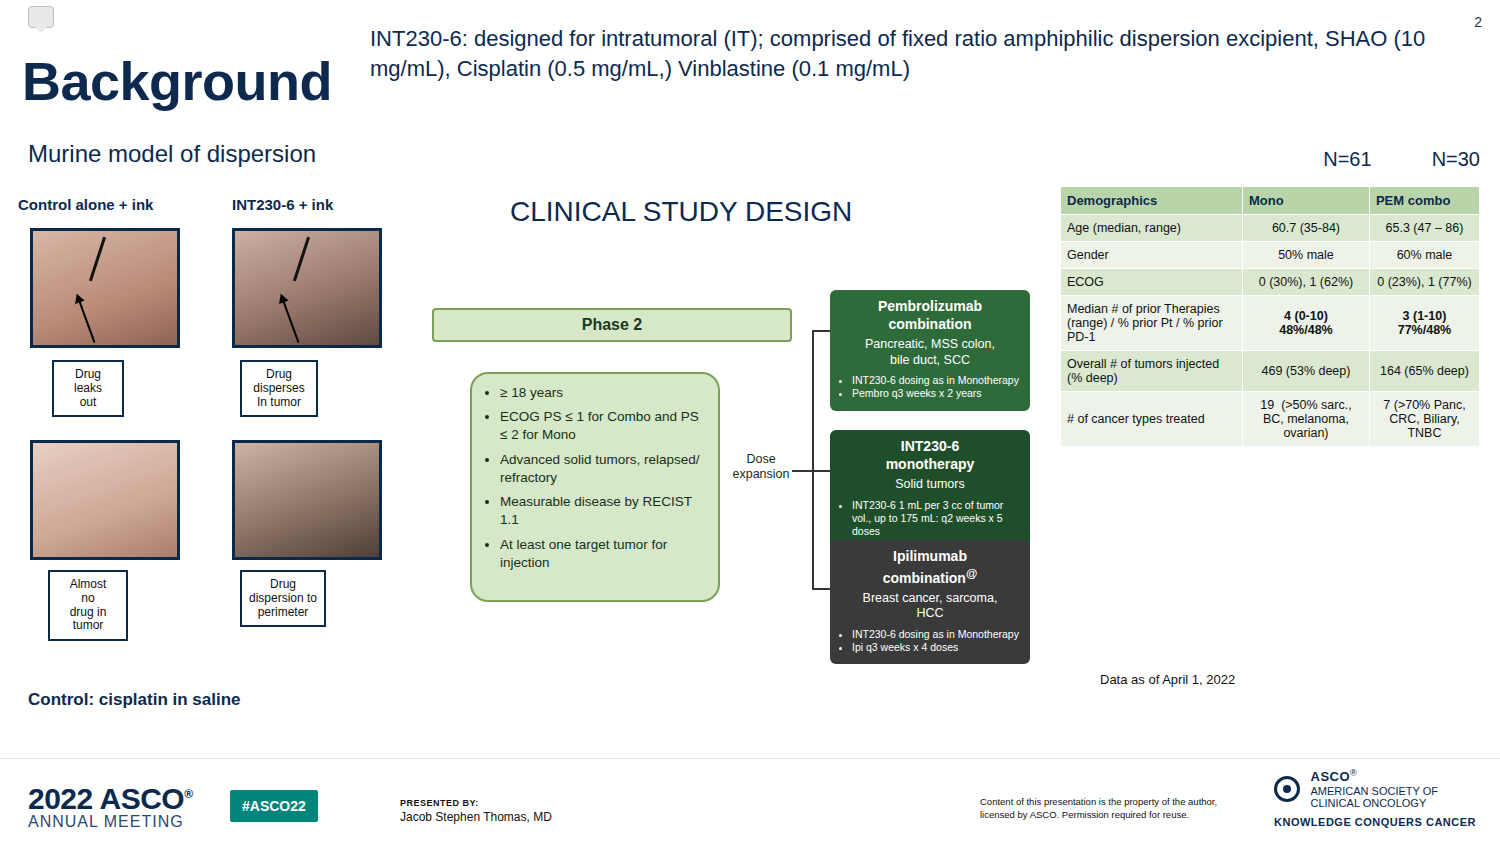2
Background
INT230-6: designed for intratumoral (IT); comprised of fixed ratio amphiphilic dispersion excipient, SHAO (10 mg/mL), Cisplatin (0.5 mg/mL,) Vinblastine (0.1 mg/mL)
Murine model of dispersion
Control alone + ink
INT230-6 + ink
Drug
leaks
out
Drug
disperses
In tumor
Almost
no
drug in
tumor
Drug
dispersion to
perimeter
Control: cisplatin in saline
CLINICAL STUDY DESIGN
Phase 2
≥ 18 years
ECOG PS ≤ 1 for Combo and PS ≤ 2 for Mono
Advanced solid tumors, relapsed/ refractory
Measurable disease by RECIST 1.1
At least one target tumor for injection
Dose
expansion
Pembrolizumab
combination
Pancreatic, MSS colon,
bile duct, SCC
INT230-6 dosing as in Monotherapy
Pembro q3 weeks x 2 years
INT230-6
monotherapy
Solid tumors
INT230-6 1 mL per 3 cc of tumor vol., up to 175 mL: q2 weeks x 5 doses
Maintenance q9 weeks x 2 years
Ipilimumab
combination@
Breast cancer, sarcoma,
HCC
INT230-6 dosing as in Monotherapy
Ipi q3 weeks x 4 doses
N=61 N=30
| Demographics | Mono | PEM combo |
| --- | --- | --- |
| Age (median, range) | 60.7 (35-84) | 65.3 (47 – 86) |
| Gender | 50% male | 60% male |
| ECOG | 0 (30%), 1 (62%) | 0 (23%), 1 (77%) |
| Median # of prior Therapies (range) / % prior Pt / % prior PD-1 | 4 (0-10) 48%/48% | 3 (1-10) 77%/48% |
| Overall # of tumors injected (% deep) | 469 (53% deep) | 164 (65% deep) |
| # of cancer types treated | 19 (>50% sarc., BC, melanoma, ovarian) | 7 (>70% Panc, CRC, Biliary, TNBC |
Data as of April 1, 2022
2022 ASCO®
ANNUAL MEETING
#ASCO22
PRESENTED BY:
Jacob Stephen Thomas, MD
Content of this presentation is the property of the author, licensed by ASCO. Permission required for reuse.
ASCO®
AMERICAN SOCIETY OF
CLINICAL ONCOLOGY
KNOWLEDGE CONQUERS CANCER